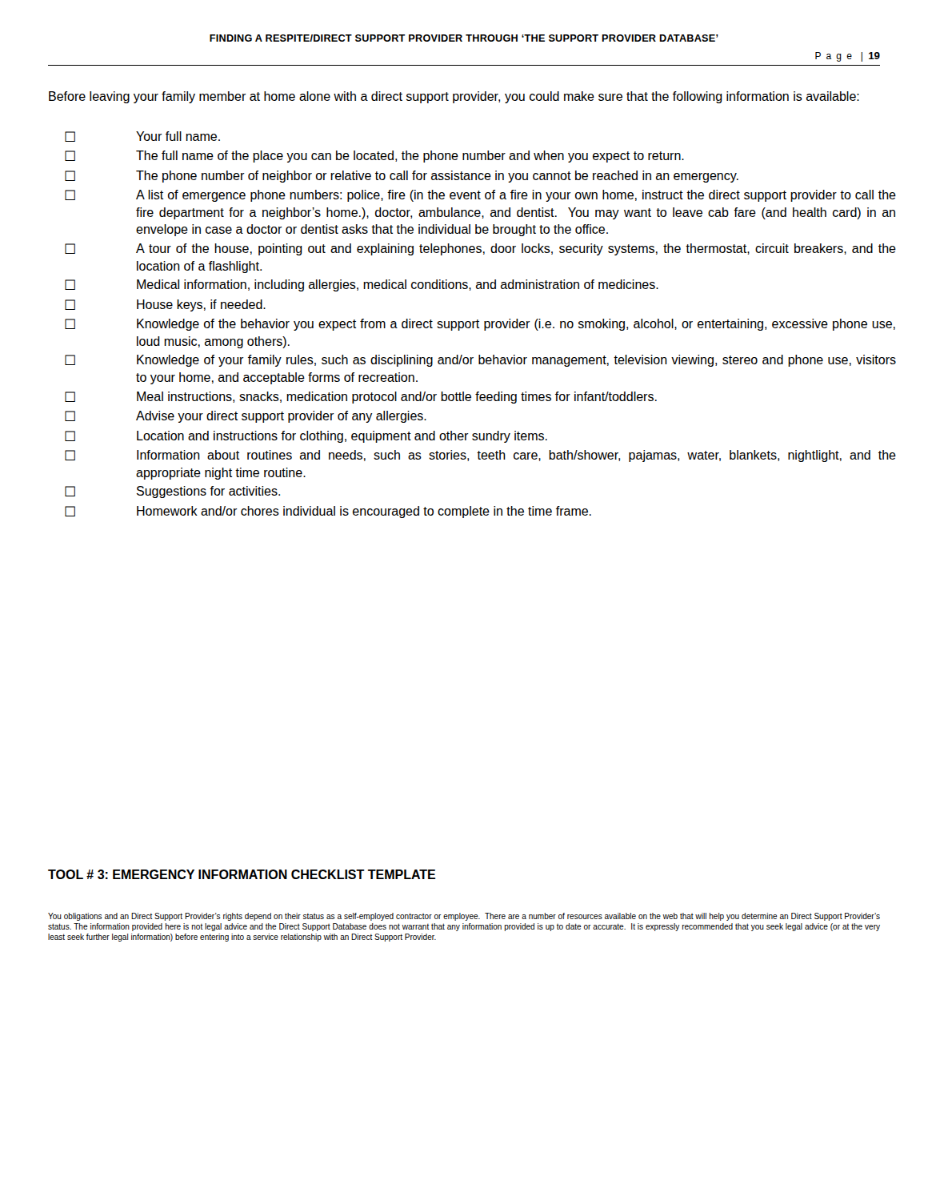FINDING A RESPITE/DIRECT SUPPORT PROVIDER THROUGH ‘THE SUPPORT PROVIDER DATABASE’
P a g e | 19
Before leaving your family member at home alone with a direct support provider, you could make sure that the following information is available:
| ☐ | Your full name. |
| ☐ | The full name of the place you can be located, the phone number and when you expect to return. |
| ☐ | The phone number of neighbor or relative to call for assistance in you cannot be reached in an emergency. |
| ☐ | A list of emergence phone numbers: police, fire (in the event of a fire in your own home, instruct the direct support provider to call the fire department for a neighbor’s home.), doctor, ambulance, and dentist. You may want to leave cab fare (and health card) in an envelope in case a doctor or dentist asks that the individual be brought to the office. |
| ☐ | A tour of the house, pointing out and explaining telephones, door locks, security systems, the thermostat, circuit breakers, and the location of a flashlight. |
| ☐ | Medical information, including allergies, medical conditions, and administration of medicines. |
| ☐ | House keys, if needed. |
| ☐ | Knowledge of the behavior you expect from a direct support provider (i.e. no smoking, alcohol, or entertaining, excessive phone use, loud music, among others). |
| ☐ | Knowledge of your family rules, such as disciplining and/or behavior management, television viewing, stereo and phone use, visitors to your home, and acceptable forms of recreation. |
| ☐ | Meal instructions, snacks, medication protocol and/or bottle feeding times for infant/toddlers. |
| ☐ | Advise your direct support provider of any allergies. |
| ☐ | Location and instructions for clothing, equipment and other sundry items. |
| ☐ | Information about routines and needs, such as stories, teeth care, bath/shower, pajamas, water, blankets, nightlight, and the appropriate night time routine. |
| ☐ | Suggestions for activities. |
| ☐ | Homework and/or chores individual is encouraged to complete in the time frame. |
TOOL # 3: EMERGENCY INFORMATION CHECKLIST TEMPLATE
You obligations and an Direct Support Provider’s rights depend on their status as a self-employed contractor or employee. There are a number of resources available on the web that will help you determine an Direct Support Provider’s status. The information provided here is not legal advice and the Direct Support Database does not warrant that any information provided is up to date or accurate. It is expressly recommended that you seek legal advice (or at the very least seek further legal information) before entering into a service relationship with an Direct Support Provider.